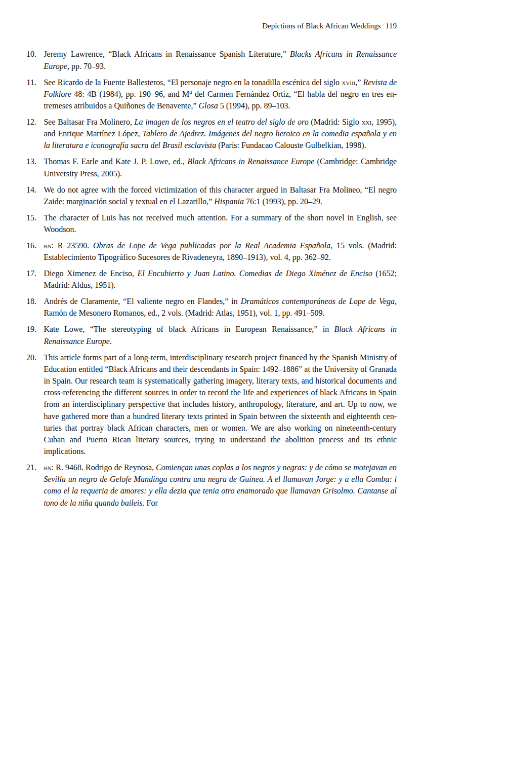Depictions of Black African Weddings 119
10. Jeremy Lawrence, “Black Africans in Renaissance Spanish Literature,” Blacks Africans in Renaissance Europe, pp. 70–93.
11. See Ricardo de la Fuente Ballesteros, “El personaje negro en la tonadilla escénica del siglo xviii,” Revista de Folklore 48: 4B (1984), pp. 190–96, and Ma del Carmen Fernández Ortiz, “El habla del negro en tres entremeses atribuidos a Quiñones de Benavente,” Glosa 5 (1994), pp. 89–103.
12. See Baltasar Fra Molinero, La imagen de los negros en el teatro del siglo de oro (Madrid: Siglo xxi, 1995), and Enrique Martínez López, Tablero de Ajedrez. Imágenes del negro heroico en la comedia española y en la literatura e iconografía sacra del Brasil esclavista (París: Fundacao Calouste Gulbelkian, 1998).
13. Thomas F. Earle and Kate J. P. Lowe, ed., Black Africans in Renaissance Europe (Cambridge: Cambridge University Press, 2005).
14. We do not agree with the forced victimization of this character argued in Baltasar Fra Molineo, “El negro Zaide: marginación social y textual en el Lazarillo,” Hispania 76:1 (1993), pp. 20–29.
15. The character of Luis has not received much attention. For a summary of the short novel in English, see Woodson.
16. bn: R 23590. Obras de Lope de Vega publicadas por la Real Academia Española, 15 vols. (Madrid: Establecimiento Tipográfico Sucesores de Rivadeneyra, 1890–1913), vol. 4, pp. 362–92.
17. Diego Ximenez de Enciso, El Encubierto y Juan Latino. Comedias de Diego Ximénez de Enciso (1652; Madrid: Aldus, 1951).
18. Andrés de Claramente, “El valiente negro en Flandes,” in Dramáticos contemporáneos de Lope de Vega, Ramón de Mesonero Romanos, ed., 2 vols. (Madrid: Atlas, 1951), vol. 1, pp. 491–509.
19. Kate Lowe, “The stereotyping of black Africans in European Renaissance,” in Black Africans in Renaissance Europe.
20. This article forms part of a long-term, interdisciplinary research project financed by the Spanish Ministry of Education entitled “Black Africans and their descendants in Spain: 1492–1886” at the University of Granada in Spain. Our research team is systematically gathering imagery, literary texts, and historical documents and cross-referencing the different sources in order to record the life and experiences of black Africans in Spain from an interdisciplinary perspective that includes history, anthropology, literature, and art. Up to now, we have gathered more than a hundred literary texts printed in Spain between the sixteenth and eighteenth centuries that portray black African characters, men or women. We are also working on nineteenth-century Cuban and Puerto Rican literary sources, trying to understand the abolition process and its ethnic implications.
21. bn: R. 9468. Rodrigo de Reynosa, Comiençan unas coplas a los negros y negras: y de cómo se motejavan en Sevilla un negro de Gelofe Mandinga contra una negra de Guinea. A el llamavan Jorge: y a ella Comba: i como el la requeria de amores: y ella dezia que tenia otro enamorado que llamavan Grisolmo. Cantanse al tono de la niña quando baileis. For